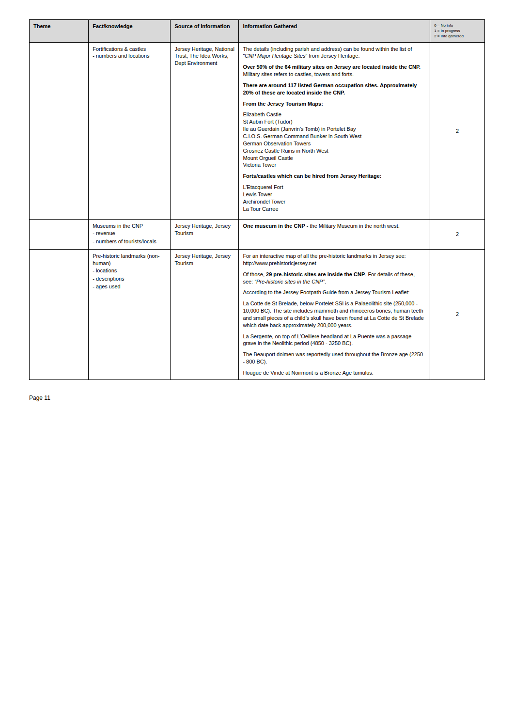| Theme | Fact/knowledge | Source of Information | Information Gathered | 0 = No info 1 = In progress 2 = Info gathered |
| --- | --- | --- | --- | --- |
| | Fortifications & castles numbers and locations | Jersey Heritage, National Trust, The Idea Works, Dept Environment | The details (including parish and address) can be found within the list of “ CNP Major Heritage Sites ” from Jersey Heritage. Over 50% of the 64 military sites on Jersey are located inside the CNP. Military sites refers to castles, towers and forts. There are around 117 listed German occupation sites. Approximately 20% of these are located inside the CNP. From the Jersey Tourism Maps: Elizabeth Castle St Aubin Fort (Tudor) Ile au Guerdain (Janvrin’s Tomb) in Portelet Bay C.I.O.S. German Command Bunker in South West German Observation Towers Grosnez Castle Ruins in North West Mount Orgueil Castle Victoria Tower Forts/castles which can be hired from Jersey Heritage: L’Etacquerel Fort Lewis Tower Archirondel Tower La Tour Carree | 2 |
| | Museums in the CNP revenue numbers of tourists/locals | Jersey Heritage, Jersey Tourism | One museum in the CNP - the Military Museum in the north west. | 2 |
| | Pre-historic landmarks (non-human) locations descriptions ages used | Jersey Heritage, Jersey Tourism | For an interactive map of all the pre-historic landmarks in Jersey see: http://www.prehistoricjersey.net Of those, 29 pre-historic sites are inside the CNP . For details of these, see: “Pre-historic sites in the CNP” . According to the Jersey Footpath Guide from a Jersey Tourism Leaflet: La Cotte de St Brelade, below Portelet SSI is a Palaeolithic site (250,000 - 10,000 BC). The site includes mammoth and rhinoceros bones, human teeth and small pieces of a child’s skull have been found at La Cotte de St Brelade which date back approximately 200,000 years. La Sergente, on top of L’Oeillere headland at La Puente was a passage grave in the Neolithic period (4850 - 3250 BC). The Beauport dolmen was reportedly used throughout the Bronze age (2250 - 800 BC). Hougue de Vinde at Noirmont is a Bronze Age tumulus. | 2 |
Page 11